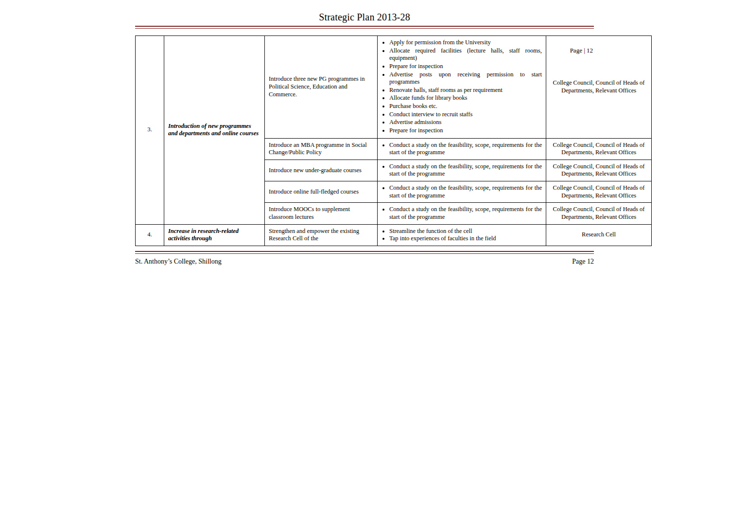Strategic Plan 2013-28
Page | 12
| 3. | Introduction of new programmes and departments and online courses | Introduce three new PG programmes in Political Science, Education and Commerce. | Apply for permission from the University Allocate required facilities (lecture halls, staff rooms, equipment) Prepare for inspection Advertise posts upon receiving permission to start programmes Renovate halls, staff rooms as per requirement Allocate funds for library books Purchase books etc. Conduct interview to recruit staffs Advertise admissions Prepare for inspection | College Council, Council of Heads of Departments, Relevant Offices |
| Introduce an MBA programme in Social Change/Public Policy | Conduct a study on the feasibility, scope, requirements for the start of the programme | College Council, Council of Heads of Departments, Relevant Offices |
| Introduce new under-graduate courses | Conduct a study on the feasibility, scope, requirements for the start of the programme | College Council, Council of Heads of Departments, Relevant Offices |
| Introduce online full-fledged courses | Conduct a study on the feasibility, scope, requirements for the start of the programme | College Council, Council of Heads of Departments, Relevant Offices |
| Introduce MOOCs to supplement classroom lectures | Conduct a study on the feasibility, scope, requirements for the start of the programme | College Council, Council of Heads of Departments, Relevant Offices |
| 4. | Increase in research-related activities through | Strengthen and empower the existing Research Cell of the | Streamline the function of the cell Tap into experiences of faculties in the field | Research Cell |
St. Anthony’s College, Shillong
Page 12